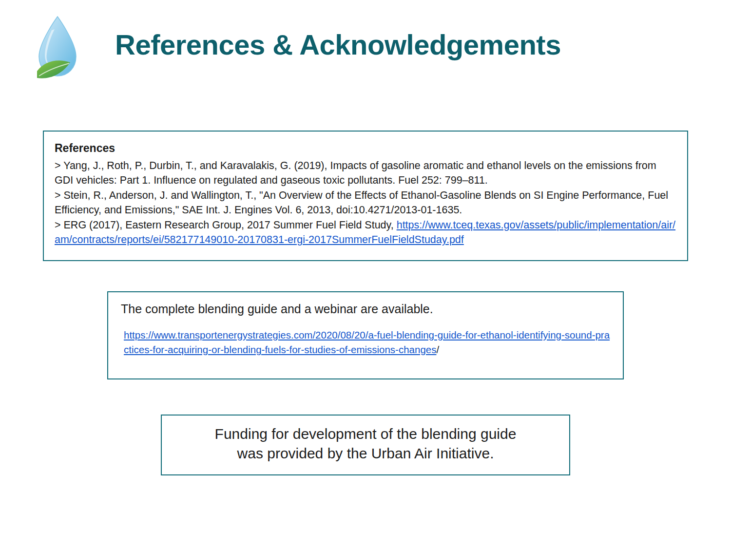References & Acknowledgements
References
> Yang, J., Roth, P., Durbin, T., and Karavalakis, G. (2019), Impacts of gasoline aromatic and ethanol levels on the emissions from GDI vehicles: Part 1. Influence on regulated and gaseous toxic pollutants. Fuel 252: 799–811.
> Stein, R., Anderson, J. and Wallington, T., "An Overview of the Effects of Ethanol-Gasoline Blends on SI Engine Performance, Fuel Efficiency, and Emissions," SAE Int. J. Engines Vol. 6, 2013, doi:10.4271/2013-01-1635.
> ERG (2017), Eastern Research Group, 2017 Summer Fuel Field Study, https://www.tceq.texas.gov/assets/public/implementation/air/am/contracts/reports/ei/582177149010-20170831-ergi-2017SummerFuelFieldStuday.pdf
The complete blending guide and a webinar are available.
https://www.transportenergystrategies.com/2020/08/20/a-fuel-blending-guide-for-ethanol-identifying-sound-practices-for-acquiring-or-blending-fuels-for-studies-of-emissions-changes/
Funding for development of the blending guide
was provided by the Urban Air Initiative.